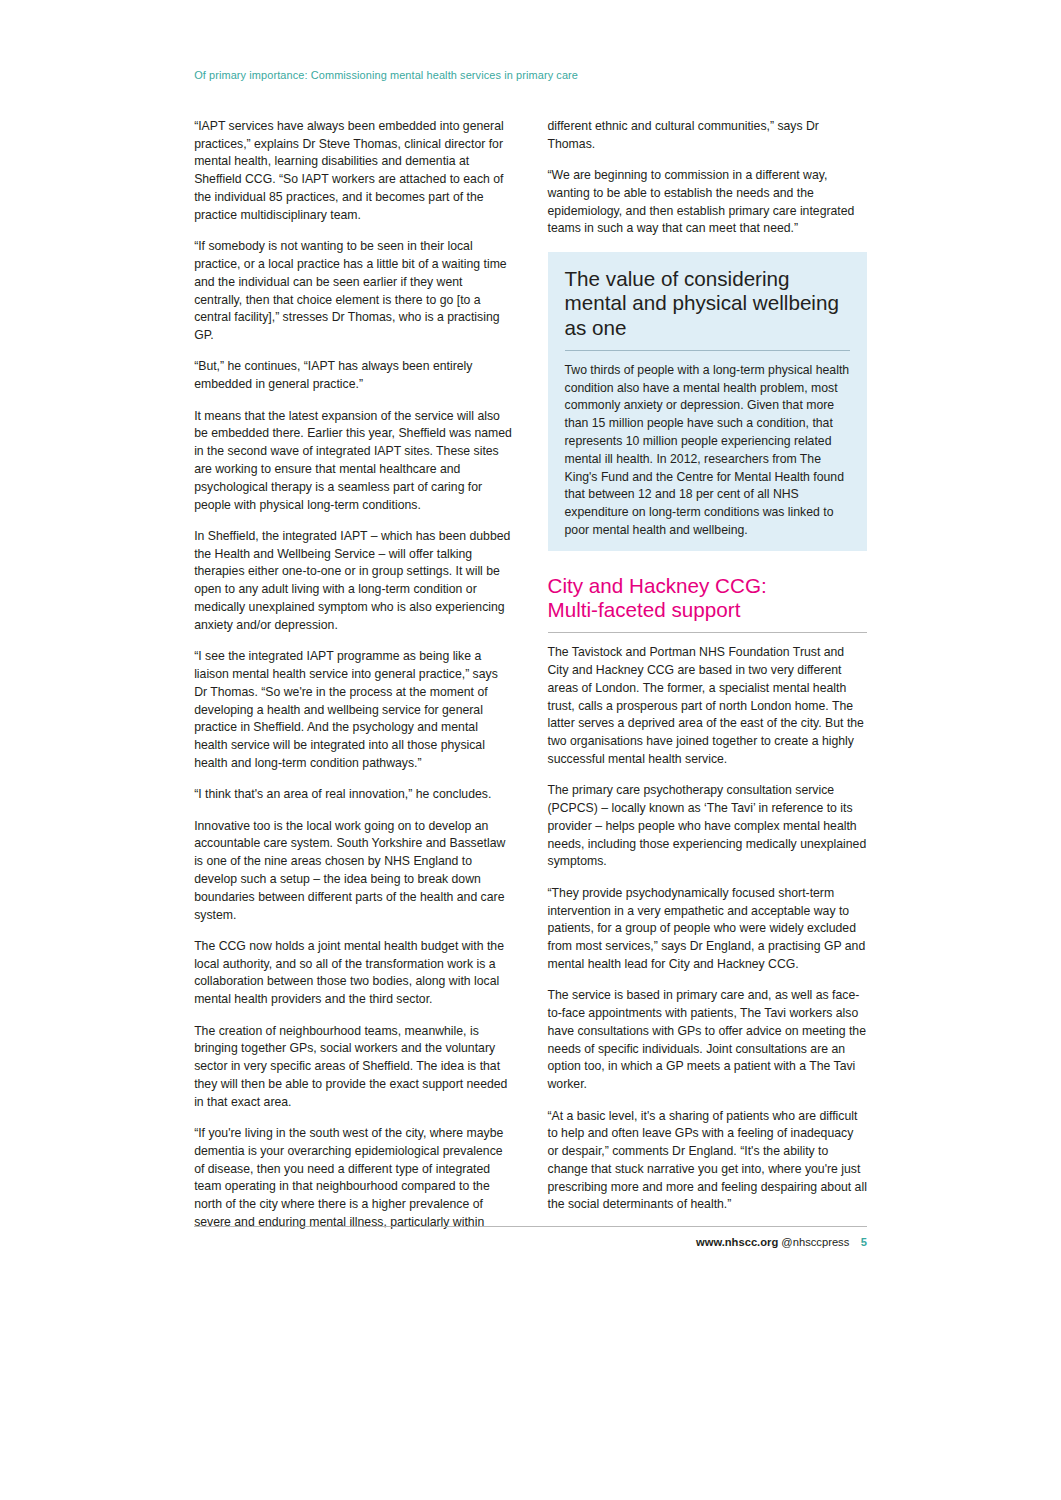Of primary importance: Commissioning mental health services in primary care
“IAPT services have always been embedded into general practices,” explains Dr Steve Thomas, clinical director for mental health, learning disabilities and dementia at Sheffield CCG. “So IAPT workers are attached to each of the individual 85 practices, and it becomes part of the practice multidisciplinary team.
“If somebody is not wanting to be seen in their local practice, or a local practice has a little bit of a waiting time and the individual can be seen earlier if they went centrally, then that choice element is there to go [to a central facility],” stresses Dr Thomas, who is a practising GP.
“But,” he continues, “IAPT has always been entirely embedded in general practice.”
It means that the latest expansion of the service will also be embedded there. Earlier this year, Sheffield was named in the second wave of integrated IAPT sites. These sites are working to ensure that mental healthcare and psychological therapy is a seamless part of caring for people with physical long-term conditions.
In Sheffield, the integrated IAPT – which has been dubbed the Health and Wellbeing Service – will offer talking therapies either one-to-one or in group settings. It will be open to any adult living with a long-term condition or medically unexplained symptom who is also experiencing anxiety and/or depression.
“I see the integrated IAPT programme as being like a liaison mental health service into general practice,” says Dr Thomas. “So we're in the process at the moment of developing a health and wellbeing service for general practice in Sheffield. And the psychology and mental health service will be integrated into all those physical health and long-term condition pathways.”
“I think that's an area of real innovation,” he concludes.
Innovative too is the local work going on to develop an accountable care system. South Yorkshire and Bassetlaw is one of the nine areas chosen by NHS England to develop such a setup – the idea being to break down boundaries between different parts of the health and care system.
The CCG now holds a joint mental health budget with the local authority, and so all of the transformation work is a collaboration between those two bodies, along with local mental health providers and the third sector.
The creation of neighbourhood teams, meanwhile, is bringing together GPs, social workers and the voluntary sector in very specific areas of Sheffield. The idea is that they will then be able to provide the exact support needed in that exact area.
“If you're living in the south west of the city, where maybe dementia is your overarching epidemiological prevalence of disease, then you need a different type of integrated team operating in that neighbourhood compared to the north of the city where there is a higher prevalence of severe and enduring mental illness, particularly within different ethnic and cultural communities,” says Dr Thomas.
“We are beginning to commission in a different way, wanting to be able to establish the needs and the epidemiology, and then establish primary care integrated teams in such a way that can meet that need.”
The value of considering mental and physical wellbeing as one
Two thirds of people with a long-term physical health condition also have a mental health problem, most commonly anxiety or depression. Given that more than 15 million people have such a condition, that represents 10 million people experiencing related mental ill health. In 2012, researchers from The King's Fund and the Centre for Mental Health found that between 12 and 18 per cent of all NHS expenditure on long-term conditions was linked to poor mental health and wellbeing.
City and Hackney CCG:
Multi-faceted support
The Tavistock and Portman NHS Foundation Trust and City and Hackney CCG are based in two very different areas of London. The former, a specialist mental health trust, calls a prosperous part of north London home. The latter serves a deprived area of the east of the city. But the two organisations have joined together to create a highly successful mental health service.
The primary care psychotherapy consultation service (PCPCS) – locally known as ‘The Tavi’ in reference to its provider – helps people who have complex mental health needs, including those experiencing medically unexplained symptoms.
“They provide psychodynamically focused short-term intervention in a very empathetic and acceptable way to patients, for a group of people who were widely excluded from most services,” says Dr England, a practising GP and mental health lead for City and Hackney CCG.
The service is based in primary care and, as well as face-to-face appointments with patients, The Tavi workers also have consultations with GPs to offer advice on meeting the needs of specific individuals. Joint consultations are an option too, in which a GP meets a patient with a The Tavi worker.
“At a basic level, it's a sharing of patients who are difficult to help and often leave GPs with a feeling of inadequacy or despair,” comments Dr England. “It's the ability to change that stuck narrative you get into, where you're just prescribing more and more and feeling despairing about all the social determinants of health.”
www.nhscc.org @nhsccpress 5